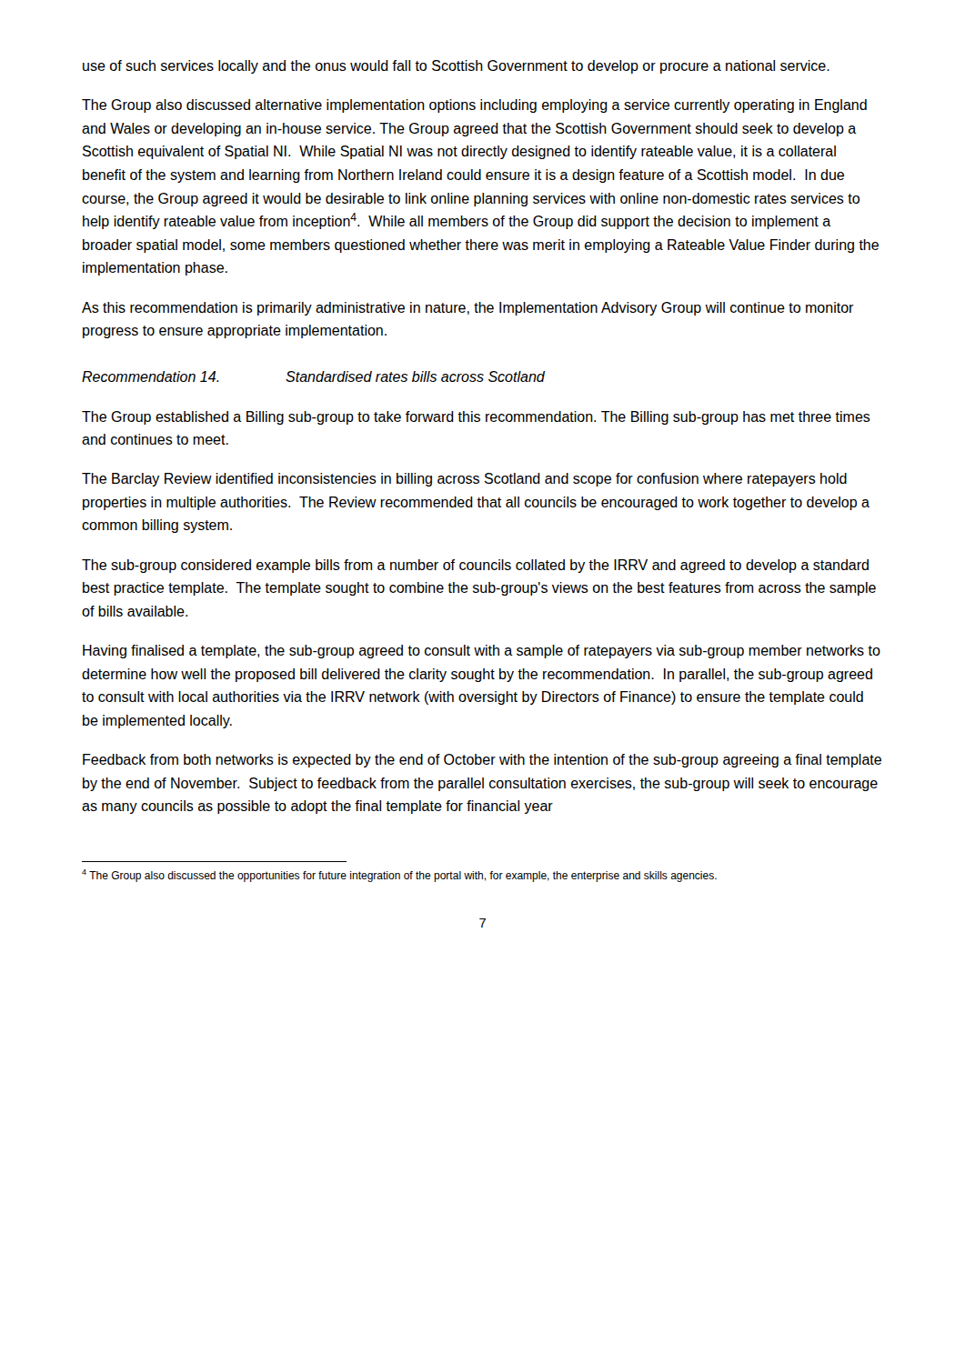use of such services locally and the onus would fall to Scottish Government to develop or procure a national service.
The Group also discussed alternative implementation options including employing a service currently operating in England and Wales or developing an in-house service. The Group agreed that the Scottish Government should seek to develop a Scottish equivalent of Spatial NI. While Spatial NI was not directly designed to identify rateable value, it is a collateral benefit of the system and learning from Northern Ireland could ensure it is a design feature of a Scottish model. In due course, the Group agreed it would be desirable to link online planning services with online non-domestic rates services to help identify rateable value from inception4. While all members of the Group did support the decision to implement a broader spatial model, some members questioned whether there was merit in employing a Rateable Value Finder during the implementation phase.
As this recommendation is primarily administrative in nature, the Implementation Advisory Group will continue to monitor progress to ensure appropriate implementation.
Recommendation 14. Standardised rates bills across Scotland
The Group established a Billing sub-group to take forward this recommendation. The Billing sub-group has met three times and continues to meet.
The Barclay Review identified inconsistencies in billing across Scotland and scope for confusion where ratepayers hold properties in multiple authorities. The Review recommended that all councils be encouraged to work together to develop a common billing system.
The sub-group considered example bills from a number of councils collated by the IRRV and agreed to develop a standard best practice template. The template sought to combine the sub-group's views on the best features from across the sample of bills available.
Having finalised a template, the sub-group agreed to consult with a sample of ratepayers via sub-group member networks to determine how well the proposed bill delivered the clarity sought by the recommendation. In parallel, the sub-group agreed to consult with local authorities via the IRRV network (with oversight by Directors of Finance) to ensure the template could be implemented locally.
Feedback from both networks is expected by the end of October with the intention of the sub-group agreeing a final template by the end of November. Subject to feedback from the parallel consultation exercises, the sub-group will seek to encourage as many councils as possible to adopt the final template for financial year
4 The Group also discussed the opportunities for future integration of the portal with, for example, the enterprise and skills agencies.
7